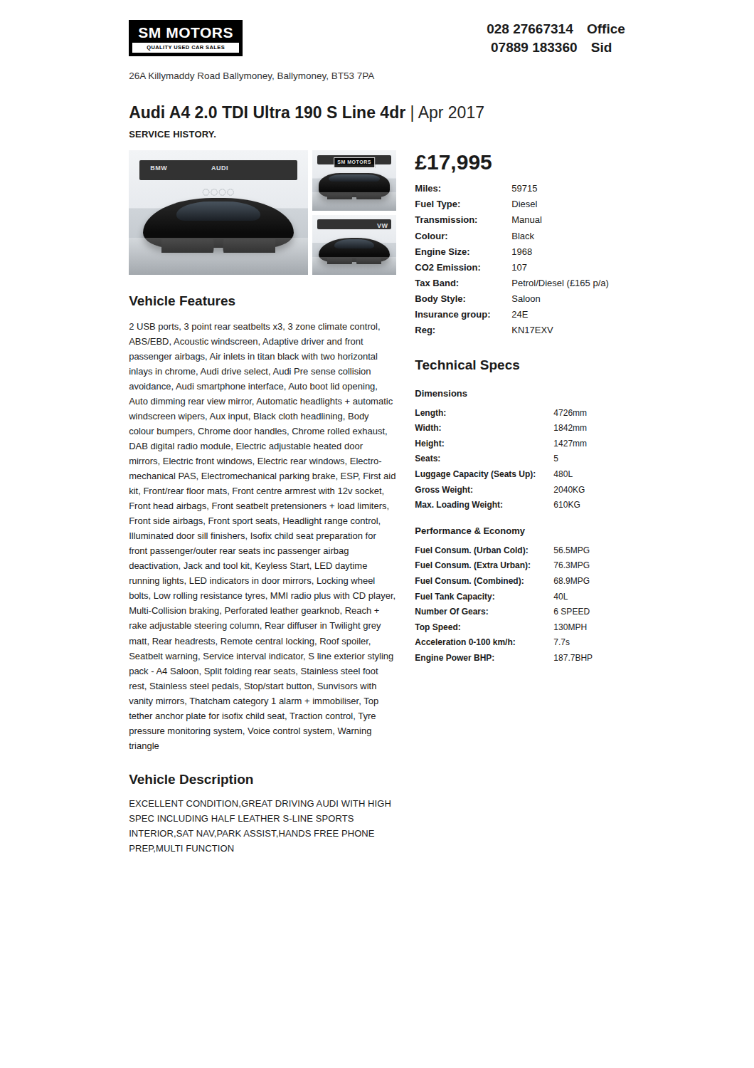SM MOTORS
Quality Used Car Sales
028 27667314 Office
07889 183360 Sid
26A Killymaddy Road Ballymoney, Ballymoney, BT53 7PA
Audi A4 2.0 TDI Ultra 190 S Line 4dr | Apr 2017
SERVICE HISTORY.
BMW AUDI
SM MOTORS
VW
Vehicle Features
2 USB ports, 3 point rear seatbelts x3, 3 zone climate control, ABS/EBD, Acoustic windscreen, Adaptive driver and front passenger airbags, Air inlets in titan black with two horizontal inlays in chrome, Audi drive select, Audi Pre sense collision avoidance, Audi smartphone interface, Auto boot lid opening, Auto dimming rear view mirror, Automatic headlights + automatic windscreen wipers, Aux input, Black cloth headlining, Body colour bumpers, Chrome door handles, Chrome rolled exhaust, DAB digital radio module, Electric adjustable heated door mirrors, Electric front windows, Electric rear windows, Electro-mechanical PAS, Electromechanical parking brake, ESP, First aid kit, Front/rear floor mats, Front centre armrest with 12v socket, Front head airbags, Front seatbelt pretensioners + load limiters, Front side airbags, Front sport seats, Headlight range control, Illuminated door sill finishers, Isofix child seat preparation for front passenger/outer rear seats inc passenger airbag deactivation, Jack and tool kit, Keyless Start, LED daytime running lights, LED indicators in door mirrors, Locking wheel bolts, Low rolling resistance tyres, MMI radio plus with CD player, Multi-Collision braking, Perforated leather gearknob, Reach + rake adjustable steering column, Rear diffuser in Twilight grey matt, Rear headrests, Remote central locking, Roof spoiler, Seatbelt warning, Service interval indicator, S line exterior styling pack - A4 Saloon, Split folding rear seats, Stainless steel foot rest, Stainless steel pedals, Stop/start button, Sunvisors with vanity mirrors, Thatcham category 1 alarm + immobiliser, Top tether anchor plate for isofix child seat, Traction control, Tyre pressure monitoring system, Voice control system, Warning triangle
Vehicle Description
EXCELLENT CONDITION,GREAT DRIVING AUDI WITH HIGH SPEC INCLUDING HALF LEATHER S-LINE SPORTS INTERIOR,SAT NAV,PARK ASSIST,HANDS FREE PHONE PREP,MULTI FUNCTION
£17,995
| Miles: | 59715 |
| Fuel Type: | Diesel |
| Transmission: | Manual |
| Colour: | Black |
| Engine Size: | 1968 |
| CO2 Emission: | 107 |
| Tax Band: | Petrol/Diesel (£165 p/a) |
| Body Style: | Saloon |
| Insurance group: | 24E |
| Reg: | KN17EXV |
Technical Specs
Dimensions
| Length: | 4726mm |
| Width: | 1842mm |
| Height: | 1427mm |
| Seats: | 5 |
| Luggage Capacity (Seats Up): | 480L |
| Gross Weight: | 2040KG |
| Max. Loading Weight: | 610KG |
Performance & Economy
| Fuel Consum. (Urban Cold): | 56.5MPG |
| Fuel Consum. (Extra Urban): | 76.3MPG |
| Fuel Consum. (Combined): | 68.9MPG |
| Fuel Tank Capacity: | 40L |
| Number Of Gears: | 6 SPEED |
| Top Speed: | 130MPH |
| Acceleration 0-100 km/h: | 7.7s |
| Engine Power BHP: | 187.7BHP |